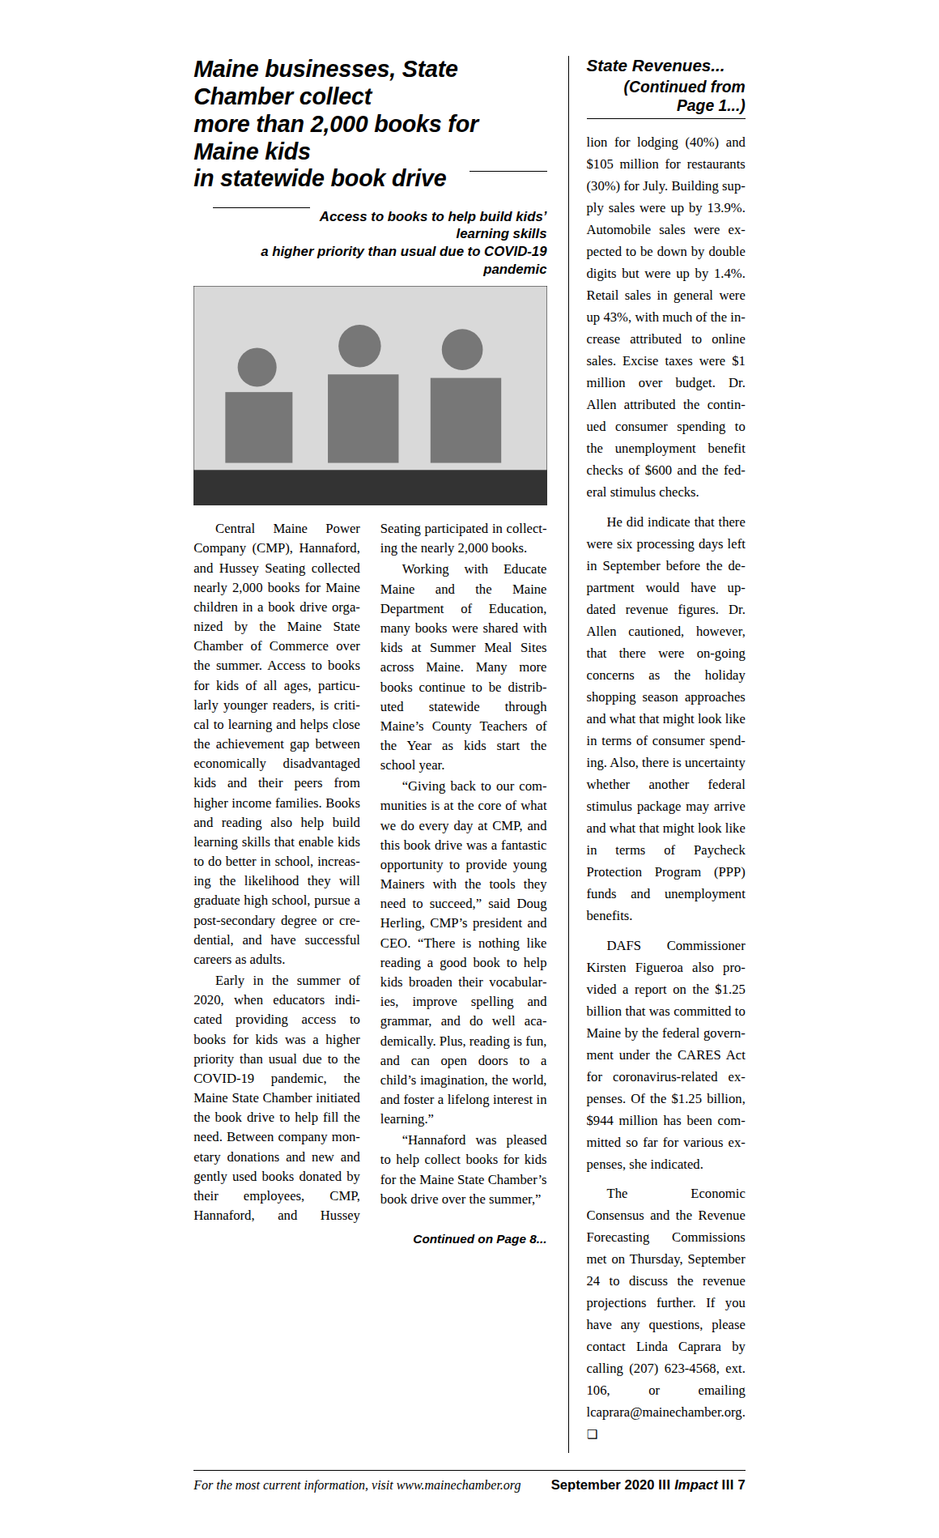Maine businesses, State Chamber collect
more than 2,000 books for Maine kids
in statewide book drive
Access to books to help build kids’ learning skills
a higher priority than usual due to COVID-19 pandemic
Central Maine Power Company (CMP), Hannaford, and Hussey Seating collected nearly 2,000 books for Maine children in a book drive organized by the Maine State Chamber of Commerce over the summer. Access to books for kids of all ages, particularly younger readers, is critical to learning and helps close the achievement gap between economically disadvantaged kids and their peers from higher income families. Books and reading also help build learning skills that enable kids to do better in school, increasing the likelihood they will graduate high school, pursue a post-secondary degree or credential, and have successful careers as adults.
Early in the summer of 2020, when educators indicated providing access to books for kids was a higher priority than usual due to the COVID-19 pandemic, the Maine State Chamber initiated the book drive to help fill the need. Between company monetary donations and new and gently used books donated by their employees, CMP, Hannaford, and Hussey Seating participated in collecting the nearly 2,000 books.
Working with Educate Maine and the Maine Department of Education, many books were shared with kids at Summer Meal Sites across Maine. Many more books continue to be distributed statewide through Maine’s County Teachers of the Year as kids start the school year.
“Giving back to our communities is at the core of what we do every day at CMP, and this book drive was a fantastic opportunity to provide young Mainers with the tools they need to succeed,” said Doug Herling, CMP’s president and CEO. “There is nothing like reading a good book to help kids broaden their vocabularies, improve spelling and grammar, and do well academically. Plus, reading is fun, and can open doors to a child’s imagination, the world, and foster a lifelong interest in learning.”
“Hannaford was pleased to help collect books for kids for the Maine State Chamber’s book drive over the summer,”
Continued on Page 8...
State Revenues... (Continued from Page 1...)
lion for lodging (40%) and $105 million for restaurants (30%) for July. Building supply sales were up by 13.9%. Automobile sales were expected to be down by double digits but were up by 1.4%. Retail sales in general were up 43%, with much of the increase attributed to online sales. Excise taxes were $1 million over budget. Dr. Allen attributed the continued consumer spending to the unemployment benefit checks of $600 and the federal stimulus checks.
He did indicate that there were six processing days left in September before the department would have updated revenue figures. Dr. Allen cautioned, however, that there were on-going concerns as the holiday shopping season approaches and what that might look like in terms of consumer spending. Also, there is uncertainty whether another federal stimulus package may arrive and what that might look like in terms of Paycheck Protection Program (PPP) funds and unemployment benefits.
DAFS Commissioner Kirsten Figueroa also provided a report on the $1.25 billion that was committed to Maine by the federal government under the CARES Act for coronavirus-related expenses. Of the $1.25 billion, $944 million has been committed so far for various expenses, she indicated.
The Economic Consensus and the Revenue Forecasting Commissions met on Thursday, September 24 to discuss the revenue projections further. If you have any questions, please contact Linda Caprara by calling (207) 623-4568, ext. 106, or emailing lcaprara@mainechamber.org. ❑
For the most current information, visit www.mainechamber.org
September 2020 III Impact III 7